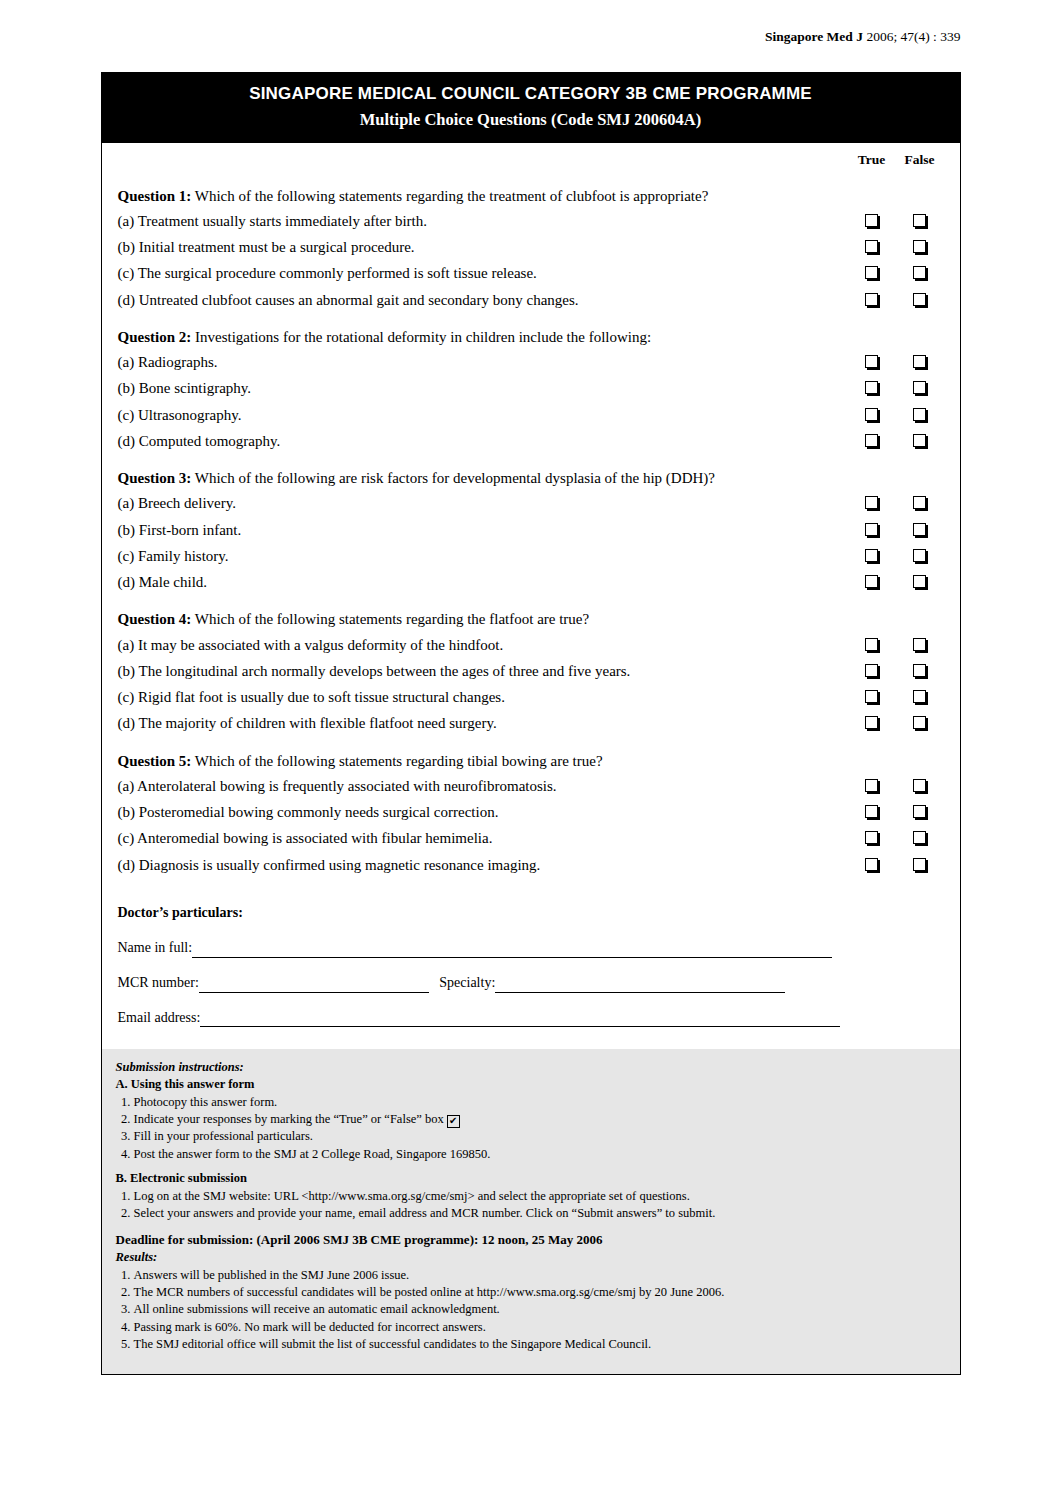Singapore Med J 2006; 47(4) : 339
SINGAPORE MEDICAL COUNCIL CATEGORY 3B CME PROGRAMME
Multiple Choice Questions (Code SMJ 200604A)
| | True | False |
| Question 1: Which of the following statements regarding the treatment of clubfoot is appropriate? | | |
| (a) Treatment usually starts immediately after birth. | | |
| (b) Initial treatment must be a surgical procedure. | | |
| (c) The surgical procedure commonly performed is soft tissue release. | | |
| (d) Untreated clubfoot causes an abnormal gait and secondary bony changes. | | |
| Question 2: Investigations for the rotational deformity in children include the following: | | |
| (a) Radiographs. | | |
| (b) Bone scintigraphy. | | |
| (c) Ultrasonography. | | |
| (d) Computed tomography. | | |
| Question 3: Which of the following are risk factors for developmental dysplasia of the hip (DDH)? | | |
| (a) Breech delivery. | | |
| (b) First-born infant. | | |
| (c) Family history. | | |
| (d) Male child. | | |
| Question 4: Which of the following statements regarding the flatfoot are true? | | |
| (a) It may be associated with a valgus deformity of the hindfoot. | | |
| (b) The longitudinal arch normally develops between the ages of three and five years. | | |
| (c) Rigid flat foot is usually due to soft tissue structural changes. | | |
| (d) The majority of children with flexible flatfoot need surgery. | | |
| Question 5: Which of the following statements regarding tibial bowing are true? | | |
| (a) Anterolateral bowing is frequently associated with neurofibromatosis. | | |
| (b) Posteromedial bowing commonly needs surgical correction. | | |
| (c) Anteromedial bowing is associated with fibular hemimelia. | | |
| (d) Diagnosis is usually confirmed using magnetic resonance imaging. | | |
Doctor’s particulars:
Name in full:
MCR number: Specialty:
Email address:
Submission instructions:
A. Using this answer form
Photocopy this answer form.
Indicate your responses by marking the “True” or “False” box ✔
Fill in your professional particulars.
Post the answer form to the SMJ at 2 College Road, Singapore 169850.
B. Electronic submission
Log on at the SMJ website: URL <http://www.sma.org.sg/cme/smj> and select the appropriate set of questions.
Select your answers and provide your name, email address and MCR number. Click on “Submit answers” to submit.
Deadline for submission: (April 2006 SMJ 3B CME programme): 12 noon, 25 May 2006
Results:
Answers will be published in the SMJ June 2006 issue.
The MCR numbers of successful candidates will be posted online at http://www.sma.org.sg/cme/smj by 20 June 2006.
All online submissions will receive an automatic email acknowledgment.
Passing mark is 60%. No mark will be deducted for incorrect answers.
The SMJ editorial office will submit the list of successful candidates to the Singapore Medical Council.